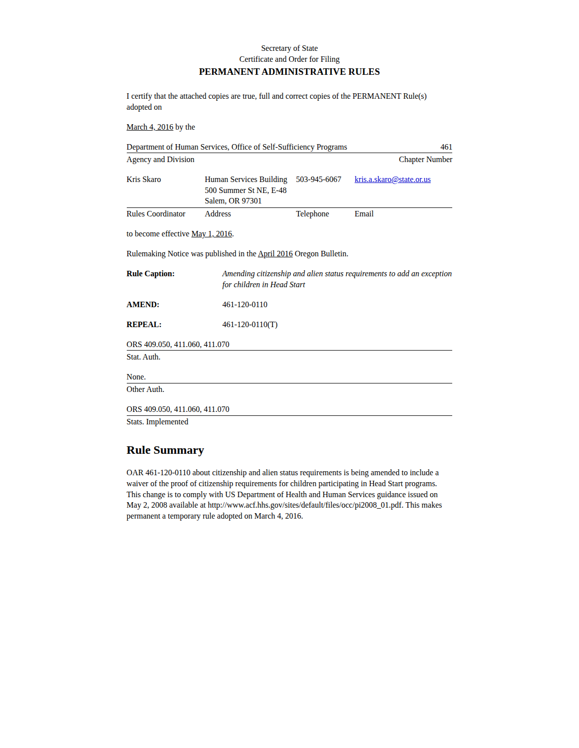Secretary of State
Certificate and Order for Filing
PERMANENT ADMINISTRATIVE RULES
I certify that the attached copies are true, full and correct copies of the PERMANENT Rule(s) adopted on
March 4, 2016 by the
Department of Human Services, Office of Self-Sufficiency Programs
461
Agency and Division
Chapter Number
Kris Skaro
Human Services Building
500 Summer St NE, E-48
Salem, OR 97301
503-945-6067
kris.a.skaro@state.or.us
Rules Coordinator
Address
Telephone
Email
to become effective May 1, 2016.
Rulemaking Notice was published in the April 2016 Oregon Bulletin.
Rule Caption:
Amending citizenship and alien status requirements to add an exception for children in Head Start
AMEND:
461-120-0110
REPEAL:
461-120-0110(T)
ORS 409.050, 411.060, 411.070
Stat. Auth.
None.
Other Auth.
ORS 409.050, 411.060, 411.070
Stats. Implemented
Rule Summary
OAR 461-120-0110 about citizenship and alien status requirements is being amended to include a waiver of the proof of citizenship requirements for children participating in Head Start programs. This change is to comply with US Department of Health and Human Services guidance issued on May 2, 2008 available at http://www.acf.hhs.gov/sites/default/files/occ/pi2008_01.pdf. This makes permanent a temporary rule adopted on March 4, 2016.